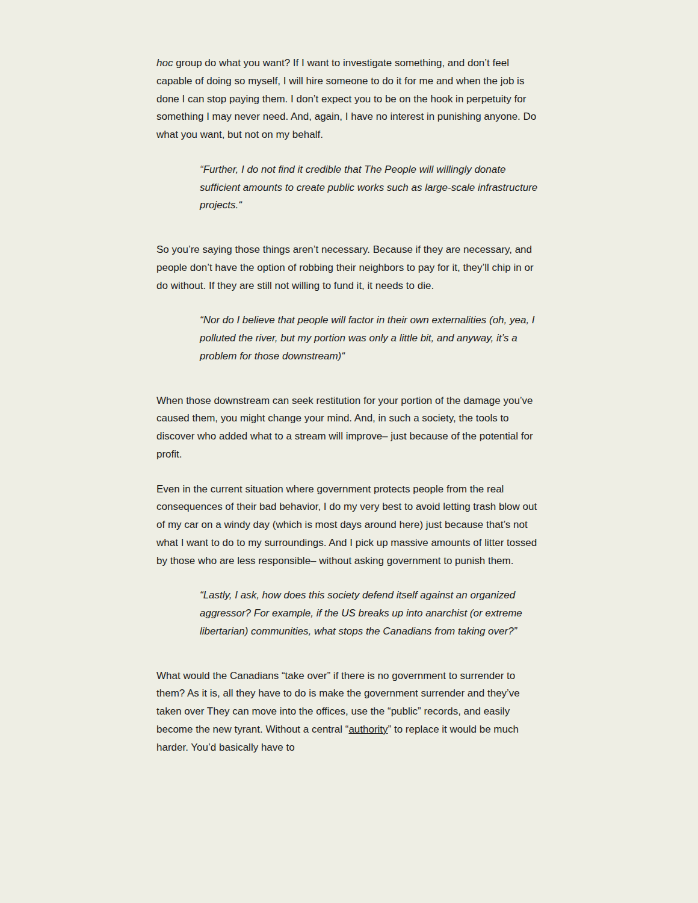hoc group do what you want? If I want to investigate something, and don’t feel capable of doing so myself, I will hire someone to do it for me and when the job is done I can stop paying them. I don’t expect you to be on the hook in perpetuity for something I may never need. And, again, I have no interest in punishing anyone. Do what you want, but not on my behalf.
“Further, I do not find it credible that The People will willingly donate sufficient amounts to create public works such as large-scale infrastructure projects.“
So you’re saying those things aren’t necessary. Because if they are necessary, and people don’t have the option of robbing their neighbors to pay for it, they’ll chip in or do without. If they are still not willing to fund it, it needs to die.
“Nor do I believe that people will factor in their own externalities (oh, yea, I polluted the river, but my portion was only a little bit, and anyway, it’s a problem for those downstream)“
When those downstream can seek restitution for your portion of the damage you’ve caused them, you might change your mind. And, in such a society, the tools to discover who added what to a stream will improve– just because of the potential for profit.
Even in the current situation where government protects people from the real consequences of their bad behavior, I do my very best to avoid letting trash blow out of my car on a windy day (which is most days around here) just because that’s not what I want to do to my surroundings. And I pick up massive amounts of litter tossed by those who are less responsible– without asking government to punish them.
“Lastly, I ask, how does this society defend itself against an organized aggressor? For example, if the US breaks up into anarchist (or extreme libertarian) communities, what stops the Canadians from taking over?”
What would the Canadians “take over” if there is no government to surrender to them? As it is, all they have to do is make the government surrender and they’ve taken over They can move into the offices, use the “public” records, and easily become the new tyrant. Without a central “authority” to replace it would be much harder. You’d basically have to